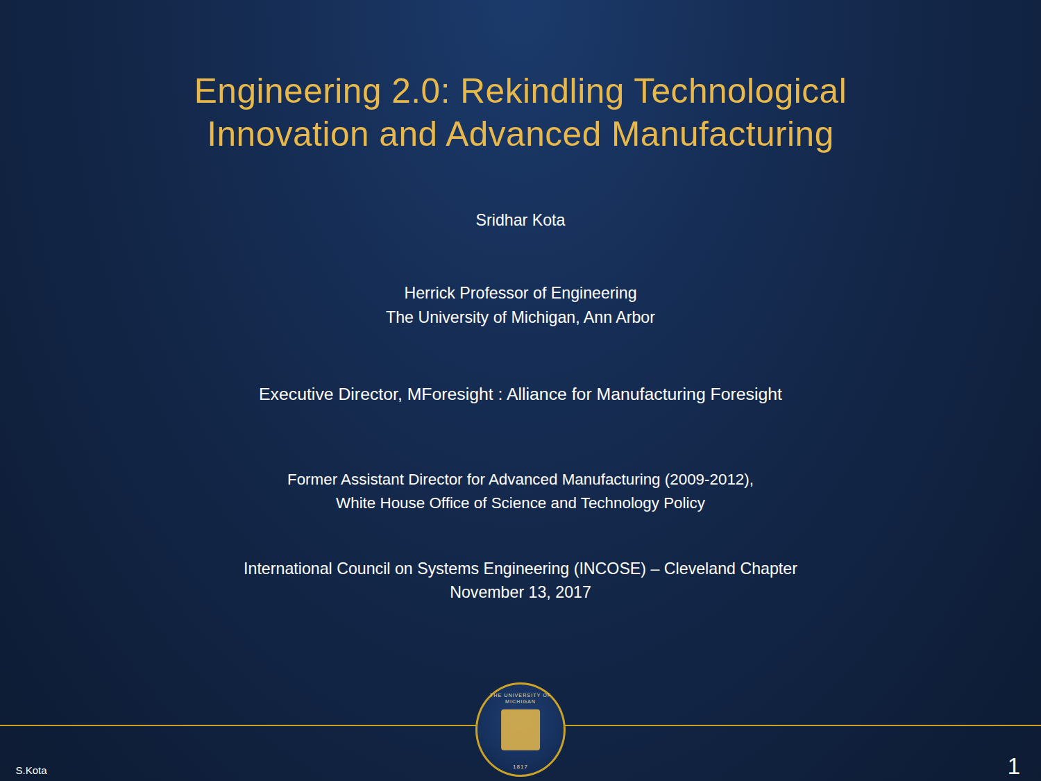Engineering 2.0: Rekindling Technological Innovation and Advanced Manufacturing
Sridhar Kota
Herrick Professor of Engineering
The University of Michigan, Ann Arbor
Executive Director, MForesight : Alliance for Manufacturing Foresight
Former Assistant Director for Advanced Manufacturing (2009-2012),
White House Office of Science and Technology Policy
International Council on Systems Engineering (INCOSE) – Cleveland Chapter
November 13, 2017
THE UNIVERSITY OF MICHIGAN
1817
S.Kota 1